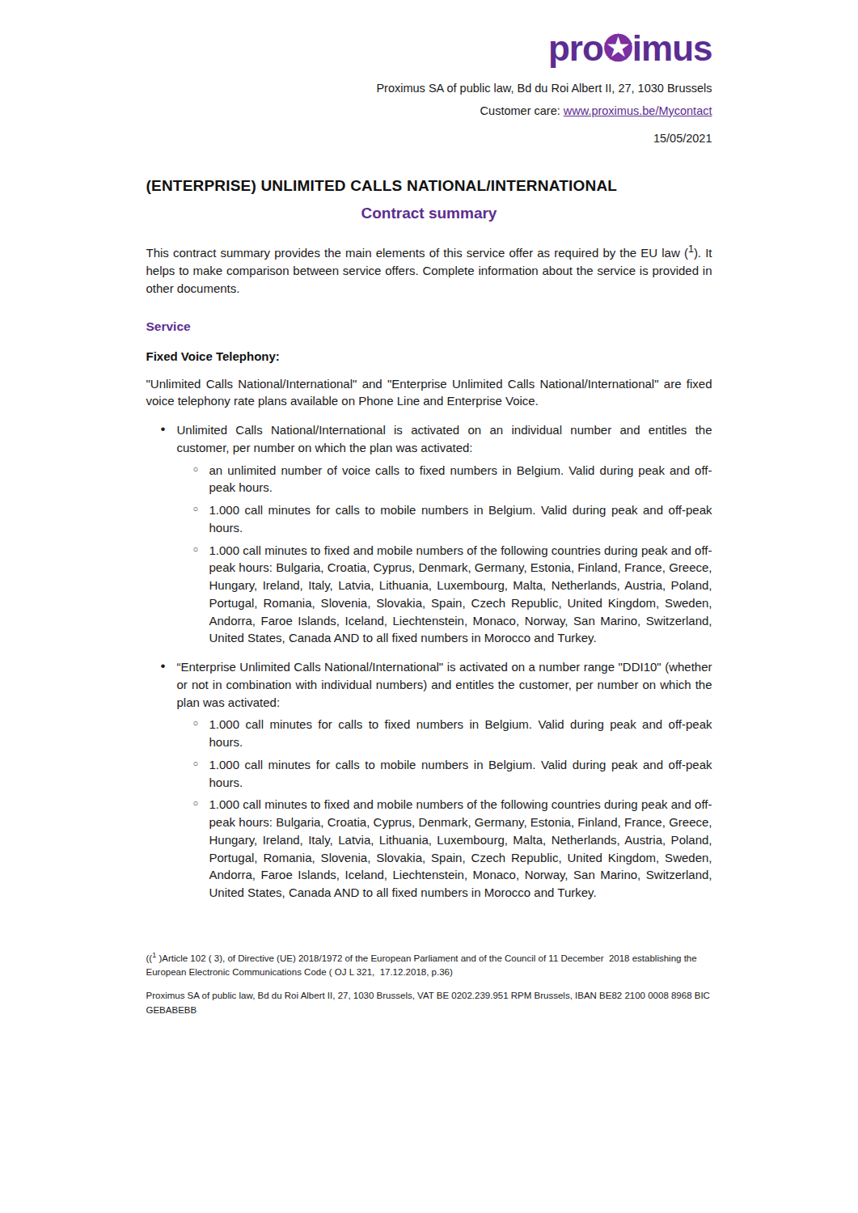pro✪imus
Proximus SA of public law, Bd du Roi Albert II, 27, 1030 Brussels
Customer care: www.proximus.be/Mycontact
15/05/2021
(Enterprise) Unlimited Calls National/International
Contract summary
This contract summary provides the main elements of this service offer as required by the EU law (1). It helps to make comparison between service offers. Complete information about the service is provided in other documents.
Service
Fixed Voice Telephony:
"Unlimited Calls National/International" and "Enterprise Unlimited Calls National/International" are fixed voice telephony rate plans available on Phone Line and Enterprise Voice.
Unlimited Calls National/International is activated on an individual number and entitles the customer, per number on which the plan was activated:
an unlimited number of voice calls to fixed numbers in Belgium. Valid during peak and off-peak hours.
1.000 call minutes for calls to mobile numbers in Belgium. Valid during peak and off-peak hours.
1.000 call minutes to fixed and mobile numbers of the following countries during peak and off-peak hours: Bulgaria, Croatia, Cyprus, Denmark, Germany, Estonia, Finland, France, Greece, Hungary, Ireland, Italy, Latvia, Lithuania, Luxembourg, Malta, Netherlands, Austria, Poland, Portugal, Romania, Slovenia, Slovakia, Spain, Czech Republic, United Kingdom, Sweden, Andorra, Faroe Islands, Iceland, Liechtenstein, Monaco, Norway, San Marino, Switzerland, United States, Canada AND to all fixed numbers in Morocco and Turkey.
“Enterprise Unlimited Calls National/International" is activated on a number range "DDI10" (whether or not in combination with individual numbers) and entitles the customer, per number on which the plan was activated:
1.000 call minutes for calls to fixed numbers in Belgium. Valid during peak and off-peak hours.
1.000 call minutes for calls to mobile numbers in Belgium. Valid during peak and off-peak hours.
1.000 call minutes to fixed and mobile numbers of the following countries during peak and off-peak hours: Bulgaria, Croatia, Cyprus, Denmark, Germany, Estonia, Finland, France, Greece, Hungary, Ireland, Italy, Latvia, Lithuania, Luxembourg, Malta, Netherlands, Austria, Poland, Portugal, Romania, Slovenia, Slovakia, Spain, Czech Republic, United Kingdom, Sweden, Andorra, Faroe Islands, Iceland, Liechtenstein, Monaco, Norway, San Marino, Switzerland, United States, Canada AND to all fixed numbers in Morocco and Turkey.
((1 )Article 102 ( 3), of Directive (UE) 2018/1972 of the European Parliament and of the Council of 11 December 2018 establishing the European Electronic Communications Code ( OJ L 321, 17.12.2018, p.36)
Proximus SA of public law, Bd du Roi Albert II, 27, 1030 Brussels, VAT BE 0202.239.951 RPM Brussels, IBAN BE82 2100 0008 8968 BIC GEBABEBB